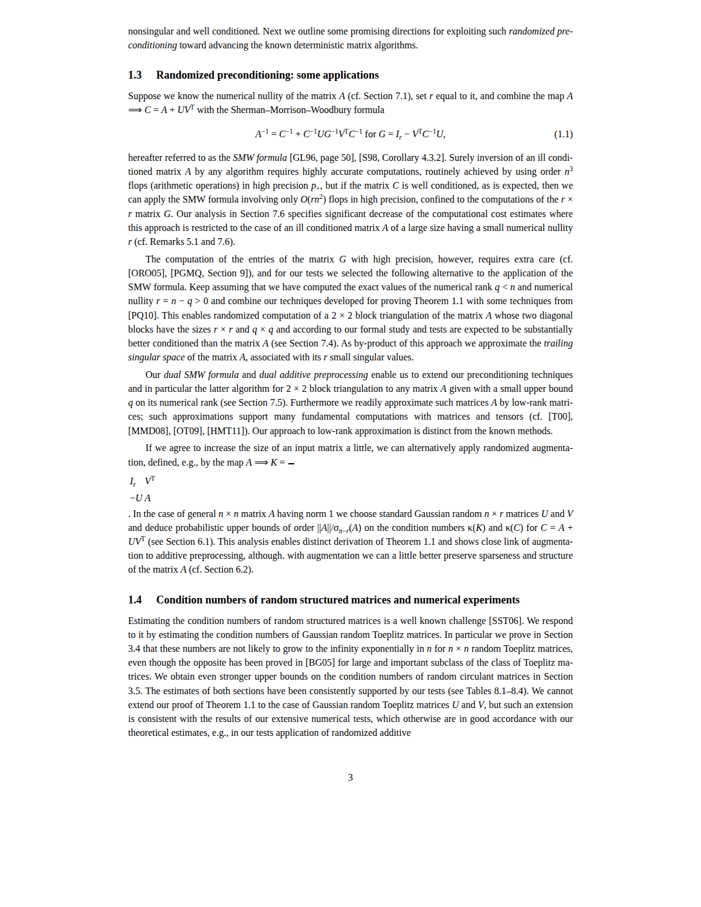nonsingular and well conditioned. Next we outline some promising directions for exploiting such randomized preconditioning toward advancing the known deterministic matrix algorithms.
1.3 Randomized preconditioning: some applications
Suppose we know the numerical nullity of the matrix A (cf. Section 7.1), set r equal to it, and combine the map A ⟹ C = A + UVT with the Sherman–Morrison–Woodbury formula
A−1 = C−1 + C−1UG−1VTC−1 for G = Ir − VTC−1U, (1.1)
hereafter referred to as the SMW formula [GL96, page 50], [S98, Corollary 4.3.2]. Surely inversion of an ill conditioned matrix A by any algorithm requires highly accurate computations, routinely achieved by using order n3 flops (arithmetic operations) in high precision p+, but if the matrix C is well conditioned, as is expected, then we can apply the SMW formula involving only O(rn2) flops in high precision, confined to the computations of the r × r matrix G. Our analysis in Section 7.6 specifies significant decrease of the computational cost estimates where this approach is restricted to the case of an ill conditioned matrix A of a large size having a small numerical nullity r (cf. Remarks 5.1 and 7.6).
The computation of the entries of the matrix G with high precision, however, requires extra care (cf. [ORO05], [PGMQ, Section 9]), and for our tests we selected the following alternative to the application of the SMW formula. Keep assuming that we have computed the exact values of the numerical rank q < n and numerical nullity r = n − q > 0 and combine our techniques developed for proving Theorem 1.1 with some techniques from [PQ10]. This enables randomized computation of a 2 × 2 block triangulation of the matrix A whose two diagonal blocks have the sizes r × r and q × q and according to our formal study and tests are expected to be substantially better conditioned than the matrix A (see Section 7.4). As by-product of this approach we approximate the trailing singular space of the matrix A, associated with its r small singular values.
Our dual SMW formula and dual additive preprocessing enable us to extend our preconditioning techniques and in particular the latter algorithm for 2 × 2 block triangulation to any matrix A given with a small upper bound q on its numerical rank (see Section 7.5). Furthermore we readily approximate such matrices A by low-rank matrices; such approximations support many fundamental computations with matrices and tensors (cf. [T00], [MMD08], [OT09], [HMT11]). Our approach to low-rank approximation is distinct from the known methods.
If we agree to increase the size of an input matrix a little, we can alternatively apply randomized augmentation, defined, e.g., by the map A ⟹ K =
| I r | V T |
| − U | A |
. In the case of general n × n matrix A having norm 1 we choose standard Gaussian random n × r matrices U and V and deduce probabilistic upper bounds of order ||A||/σn−r(A) on the condition numbers κ(K) and κ(C) for C = A + UVT (see Section 6.1). This analysis enables distinct derivation of Theorem 1.1 and shows close link of augmentation to additive preprocessing, although. with augmentation we can a little better preserve sparseness and structure of the matrix A (cf. Section 6.2).
1.4 Condition numbers of random structured matrices and numerical experiments
Estimating the condition numbers of random structured matrices is a well known challenge [SST06]. We respond to it by estimating the condition numbers of Gaussian random Toeplitz matrices. In particular we prove in Section 3.4 that these numbers are not likely to grow to the infinity exponentially in n for n × n random Toeplitz matrices, even though the opposite has been proved in [BG05] for large and important subclass of the class of Toeplitz matrices. We obtain even stronger upper bounds on the condition numbers of random circulant matrices in Section 3.5. The estimates of both sections have been consistently supported by our tests (see Tables 8.1–8.4). We cannot extend our proof of Theorem 1.1 to the case of Gaussian random Toeplitz matrices U and V, but such an extension is consistent with the results of our extensive numerical tests, which otherwise are in good accordance with our theoretical estimates, e.g., in our tests application of randomized additive
3